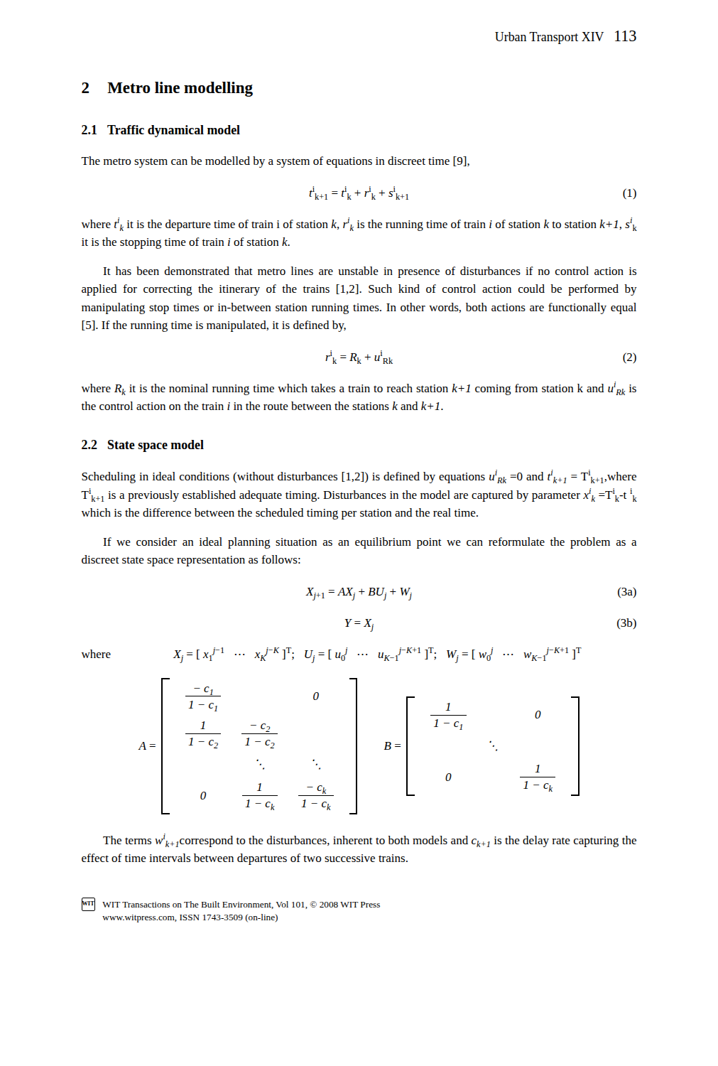Urban Transport XIV113
2 Metro line modelling
2.1 Traffic dynamical model
The metro system can be modelled by a system of equations in discreet time [9],
tik+1 = tik + rik + sik+1
(1)
where tik it is the departure time of train i of station k, rik is the running time of train i of station k to station k+1, sik it is the stopping time of train i of station k.
It has been demonstrated that metro lines are unstable in presence of disturbances if no control action is applied for correcting the itinerary of the trains [1,2]. Such kind of control action could be performed by manipulating stop times or in-between station running times. In other words, both actions are functionally equal [5]. If the running time is manipulated, it is defined by,
rik = Rk + uiRk
(2)
where Rk it is the nominal running time which takes a train to reach station k+1 coming from station k and uiRk is the control action on the train i in the route between the stations k and k+1.
2.2 State space model
Scheduling in ideal conditions (without disturbances [1,2]) is defined by equations uiRk =0 and tik+1 = Tik+1,where Tik+1 is a previously established adequate timing. Disturbances in the model are captured by parameter xik =Tik-t ik which is the difference between the scheduled timing per station and the real time.
If we consider an ideal planning situation as an equilibrium point we can reformulate the problem as a discreet state space representation as follows:
Xj+1 = AXj + BUj + Wj
(3a)
Y = Xj
(3b)
where
Xj = [ x1j−1 ⋯ xKj−K ]T; Uj = [ u0j ⋯ uK−1j−K+1 ]T; Wj = [ w0j ⋯ wK−1j−K+1 ]T
A =
| − c 1 1 − c 1 | | 0 |
| 1 1 − c 2 | − c 2 1 − c 2 | |
| | ⋱ | ⋱ |
| 0 | 1 1 − c k | − c k 1 − c k |
B =
| 1 1 − c 1 | | 0 |
| | ⋱ | |
| 0 | | 1 1 − c k |
The terms wik+1correspond to the disturbances, inherent to both models and ck+1 is the delay rate capturing the effect of time intervals between departures of two successive trains.
WIT
WIT Transactions on The Built Environment, Vol 101, © 2008 WIT Press
www.witpress.com, ISSN 1743-3509 (on-line)